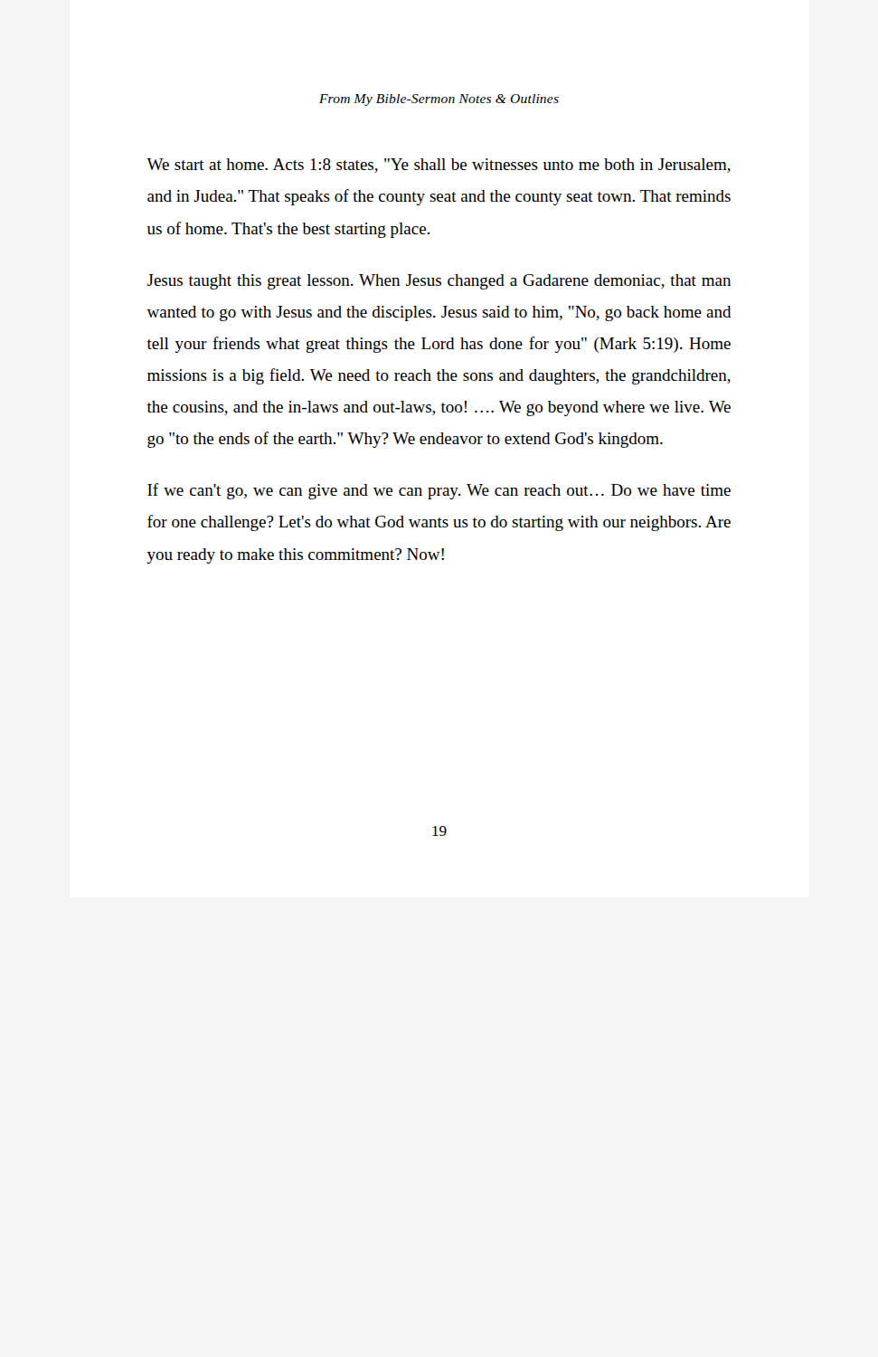From My Bible-Sermon Notes & Outlines
We start at home. Acts 1:8 states, "Ye shall be witnesses unto me both in Jerusalem, and in Judea." That speaks of the county seat and the county seat town. That reminds us of home. That's the best starting place.
Jesus taught this great lesson. When Jesus changed a Gadarene demoniac, that man wanted to go with Jesus and the disciples. Jesus said to him, "No, go back home and tell your friends what great things the Lord has done for you" (Mark 5:19). Home missions is a big field. We need to reach the sons and daughters, the grandchildren, the cousins, and the in-laws and out-laws, too! …. We go beyond where we live. We go "to the ends of the earth." Why? We endeavor to extend God's kingdom.
If we can't go, we can give and we can pray. We can reach out… Do we have time for one challenge? Let's do what God wants us to do starting with our neighbors. Are you ready to make this commitment? Now!
19